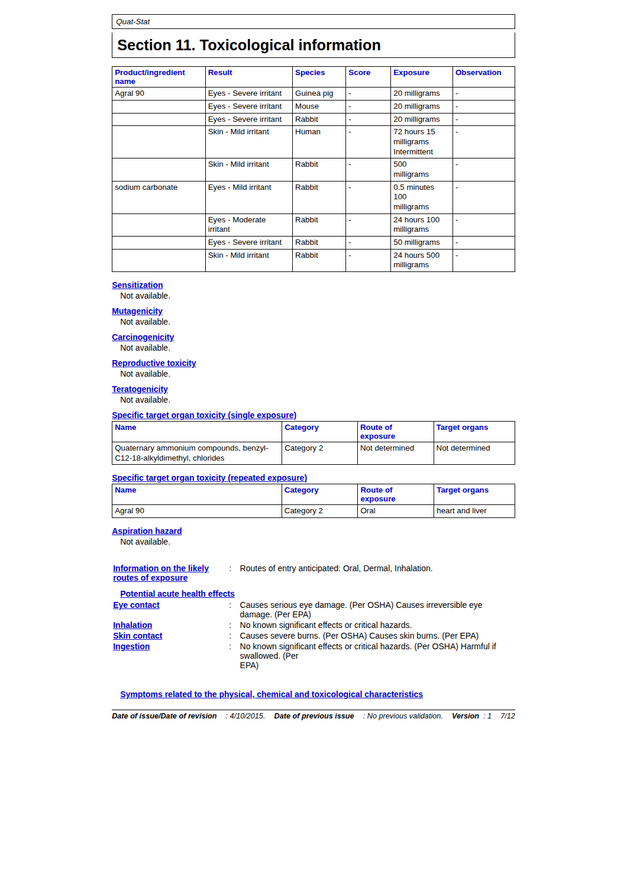Quat-Stat
Section 11. Toxicological information
| Product/ingredient name | Result | Species | Score | Exposure | Observation |
| --- | --- | --- | --- | --- | --- |
| Agral 90 | Eyes - Severe irritant | Guinea pig | - | 20 milligrams | - |
| | Eyes - Severe irritant | Mouse | - | 20 milligrams | - |
| | Eyes - Severe irritant | Rabbit | - | 20 milligrams | - |
| | Skin - Mild irritant | Human | - | 72 hours 15 milligrams Intermittent | - |
| | Skin - Mild irritant | Rabbit | - | 500 milligrams | - |
| sodium carbonate | Eyes - Mild irritant | Rabbit | - | 0.5 minutes 100 milligrams | - |
| | Eyes - Moderate irritant | Rabbit | - | 24 hours 100 milligrams | - |
| | Eyes - Severe irritant | Rabbit | - | 50 milligrams | - |
| | Skin - Mild irritant | Rabbit | - | 24 hours 500 milligrams | - |
Sensitization
Not available.
Mutagenicity
Not available.
Carcinogenicity
Not available.
Reproductive toxicity
Not available.
Teratogenicity
Not available.
Specific target organ toxicity (single exposure)
| Name | Category | Route of exposure | Target organs |
| --- | --- | --- | --- |
| Quaternary ammonium compounds, benzyl- C12-18-alkyldimethyl, chlorides | Category 2 | Not determined | Not determined |
Specific target organ toxicity (repeated exposure)
| Name | Category | Route of exposure | Target organs |
| --- | --- | --- | --- |
| Agral 90 | Category 2 | Oral | heart and liver |
Aspiration hazard
Not available.
| Information on the likely routes of exposure | : | Routes of entry anticipated: Oral, Dermal, Inhalation. |
Potential acute health effects
| Eye contact | : | Causes serious eye damage. (Per OSHA) Causes irreversible eye damage. (Per EPA) |
| Inhalation | : | No known significant effects or critical hazards. |
| Skin contact | : | Causes severe burns. (Per OSHA) Causes skin burns. (Per EPA) |
| Ingestion | : | No known significant effects or critical hazards. (Per OSHA) Harmful if swallowed. (Per EPA) |
Symptoms related to the physical, chemical and toxicological characteristics
Date of issue/Date of revision : 4/10/2015. Date of previous issue : No previous validation. Version : 1 7/12